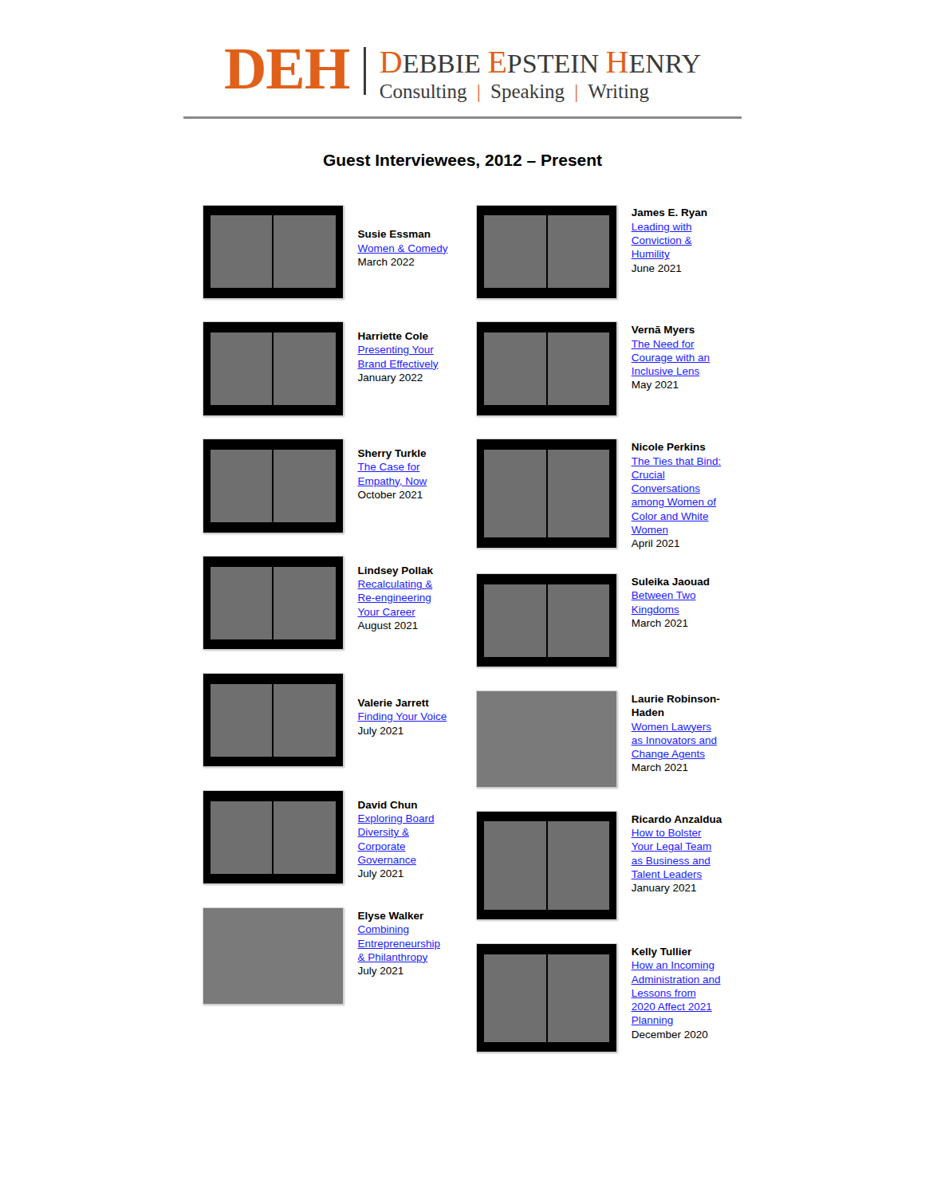DEH
DEBBIE EPSTEIN HENRY
Consulting | Speaking | Writing
Guest Interviewees, 2012 – Present
Susie Essman
Women & Comedy
March 2022
Harriette Cole
Presenting Your Brand Effectively
January 2022
Sherry Turkle
The Case for Empathy, Now
October 2021
Lindsey Pollak
Recalculating & Re-engineering Your Career
August 2021
Valerie Jarrett
Finding Your Voice
July 2021
David Chun
Exploring Board Diversity & Corporate Governance
July 2021
Elyse Walker
Combining Entrepreneurship & Philanthropy
July 2021
James E. Ryan
Leading with Conviction & Humility
June 2021
Vernā Myers
The Need for Courage with an Inclusive Lens
May 2021
Nicole Perkins
The Ties that Bind: Crucial Conversations among Women of Color and White Women
April 2021
Suleika Jaouad
Between Two Kingdoms
March 2021
Laurie Robinson-Haden
Women Lawyers as Innovators and Change Agents
March 2021
Ricardo Anzaldua
How to Bolster Your Legal Team as Business and Talent Leaders
January 2021
Kelly Tullier
How an Incoming Administration and Lessons from 2020 Affect 2021 Planning
December 2020